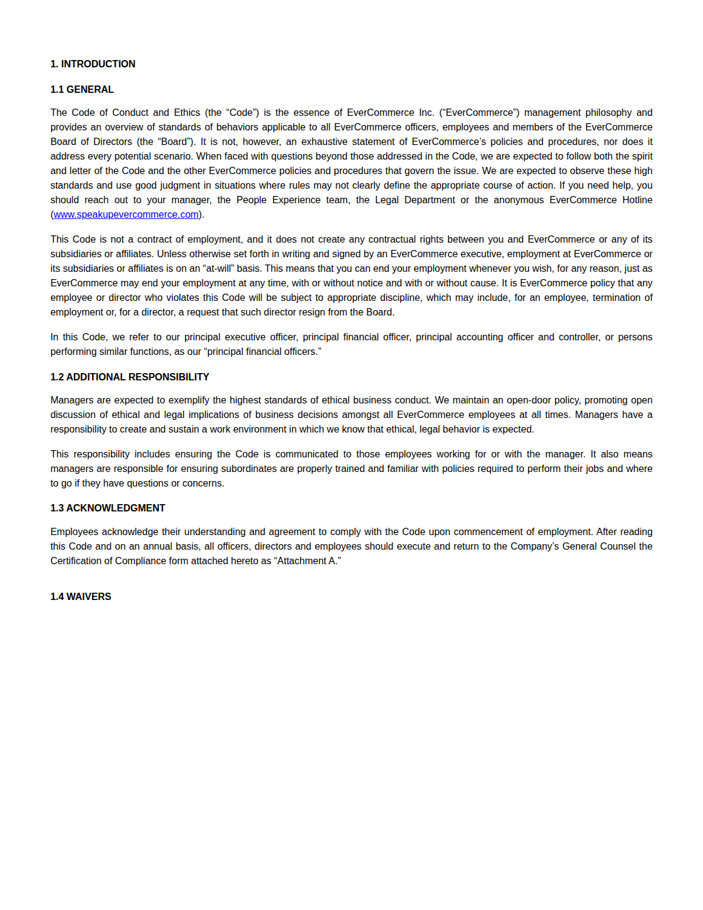1. INTRODUCTION
1.1 GENERAL
The Code of Conduct and Ethics (the “Code”) is the essence of EverCommerce Inc. (“EverCommerce”) management philosophy and provides an overview of standards of behaviors applicable to all EverCommerce officers, employees and members of the EverCommerce Board of Directors (the “Board”). It is not, however, an exhaustive statement of EverCommerce’s policies and procedures, nor does it address every potential scenario. When faced with questions beyond those addressed in the Code, we are expected to follow both the spirit and letter of the Code and the other EverCommerce policies and procedures that govern the issue. We are expected to observe these high standards and use good judgment in situations where rules may not clearly define the appropriate course of action. If you need help, you should reach out to your manager, the People Experience team, the Legal Department or the anonymous EverCommerce Hotline (www.speakupevercommerce.com).
This Code is not a contract of employment, and it does not create any contractual rights between you and EverCommerce or any of its subsidiaries or affiliates. Unless otherwise set forth in writing and signed by an EverCommerce executive, employment at EverCommerce or its subsidiaries or affiliates is on an “at-will” basis. This means that you can end your employment whenever you wish, for any reason, just as EverCommerce may end your employment at any time, with or without notice and with or without cause. It is EverCommerce policy that any employee or director who violates this Code will be subject to appropriate discipline, which may include, for an employee, termination of employment or, for a director, a request that such director resign from the Board.
In this Code, we refer to our principal executive officer, principal financial officer, principal accounting officer and controller, or persons performing similar functions, as our “principal financial officers.”
1.2 ADDITIONAL RESPONSIBILITY
Managers are expected to exemplify the highest standards of ethical business conduct. We maintain an open-door policy, promoting open discussion of ethical and legal implications of business decisions amongst all EverCommerce employees at all times. Managers have a responsibility to create and sustain a work environment in which we know that ethical, legal behavior is expected.
This responsibility includes ensuring the Code is communicated to those employees working for or with the manager. It also means managers are responsible for ensuring subordinates are properly trained and familiar with policies required to perform their jobs and where to go if they have questions or concerns.
1.3 ACKNOWLEDGMENT
Employees acknowledge their understanding and agreement to comply with the Code upon commencement of employment. After reading this Code and on an annual basis, all officers, directors and employees should execute and return to the Company’s General Counsel the Certification of Compliance form attached hereto as “Attachment A.”
1.4 WAIVERS